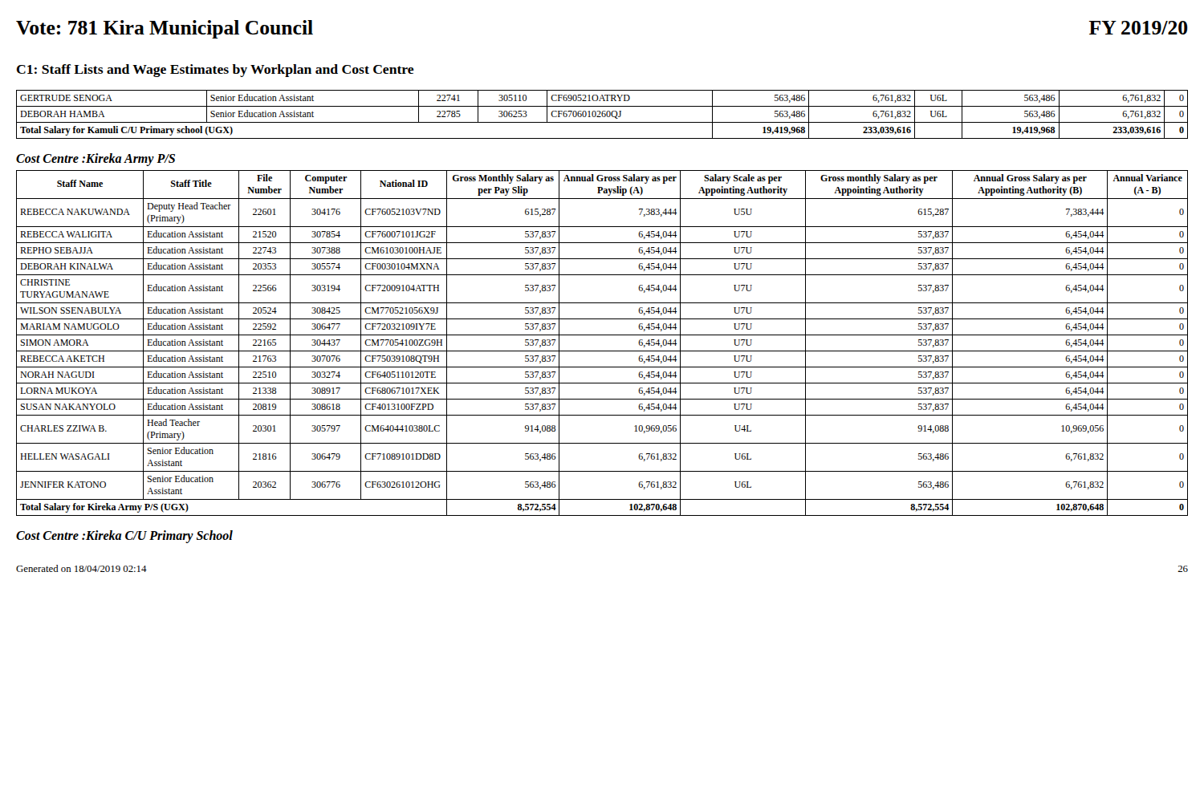Vote: 781 Kira Municipal Council FY 2019/20
C1: Staff Lists and Wage Estimates by Workplan and Cost Centre
| GERTRUDE SENOGA | Senior Education Assistant | 22741 | 305110 | CF690521OATRYD | 563,486 | 6,761,832 | U6L | 563,486 | 6,761,832 | 0 |
| DEBORAH HAMBA | Senior Education Assistant | 22785 | 306253 | CF6706010260QJ | 563,486 | 6,761,832 | U6L | 563,486 | 6,761,832 | 0 |
| Total Salary for Kamuli C/U Primary school (UGX) | 19,419,968 | 233,039,616 | | 19,419,968 | 233,039,616 | 0 |
Cost Centre :Kireka Army P/S
| Staff Name | Staff Title | File Number | Computer Number | National ID | Gross Monthly Salary as per Pay Slip | Annual Gross Salary as per Payslip (A) | Salary Scale as per Appointing Authority | Gross monthly Salary as per Appointing Authority | Annual Gross Salary as per Appointing Authority (B) | Annual Variance (A - B) |
| --- | --- | --- | --- | --- | --- | --- | --- | --- | --- | --- |
| REBECCA NAKUWANDA | Deputy Head Teacher (Primary) | 22601 | 304176 | CF76052103V7ND | 615,287 | 7,383,444 | U5U | 615,287 | 7,383,444 | 0 |
| REBECCA WALIGITA | Education Assistant | 21520 | 307854 | CF76007101JG2F | 537,837 | 6,454,044 | U7U | 537,837 | 6,454,044 | 0 |
| REPHO SEBAJJA | Education Assistant | 22743 | 307388 | CM61030100HAJE | 537,837 | 6,454,044 | U7U | 537,837 | 6,454,044 | 0 |
| DEBORAH KINALWA | Education Assistant | 20353 | 305574 | CF0030104MXNA | 537,837 | 6,454,044 | U7U | 537,837 | 6,454,044 | 0 |
| CHRISTINE TURYAGUMANAWE | Education Assistant | 22566 | 303194 | CF72009104ATTH | 537,837 | 6,454,044 | U7U | 537,837 | 6,454,044 | 0 |
| WILSON SSENABULYA | Education Assistant | 20524 | 308425 | CM770521056X9J | 537,837 | 6,454,044 | U7U | 537,837 | 6,454,044 | 0 |
| MARIAM NAMUGOLO | Education Assistant | 22592 | 306477 | CF72032109IY7E | 537,837 | 6,454,044 | U7U | 537,837 | 6,454,044 | 0 |
| SIMON AMORA | Education Assistant | 22165 | 304437 | CM77054100ZG9H | 537,837 | 6,454,044 | U7U | 537,837 | 6,454,044 | 0 |
| REBECCA AKETCH | Education Assistant | 21763 | 307076 | CF75039108QT9H | 537,837 | 6,454,044 | U7U | 537,837 | 6,454,044 | 0 |
| NORAH NAGUDI | Education Assistant | 22510 | 303274 | CF6405110120TE | 537,837 | 6,454,044 | U7U | 537,837 | 6,454,044 | 0 |
| LORNA MUKOYA | Education Assistant | 21338 | 308917 | CF680671017XEK | 537,837 | 6,454,044 | U7U | 537,837 | 6,454,044 | 0 |
| SUSAN NAKANYOLO | Education Assistant | 20819 | 308618 | CF4013100FZPD | 537,837 | 6,454,044 | U7U | 537,837 | 6,454,044 | 0 |
| CHARLES ZZIWA B. | Head Teacher (Primary) | 20301 | 305797 | CM6404410380LC | 914,088 | 10,969,056 | U4L | 914,088 | 10,969,056 | 0 |
| HELLEN WASAGALI | Senior Education Assistant | 21816 | 306479 | CF71089101DD8D | 563,486 | 6,761,832 | U6L | 563,486 | 6,761,832 | 0 |
| JENNIFER KATONO | Senior Education Assistant | 20362 | 306776 | CF630261012OHG | 563,486 | 6,761,832 | U6L | 563,486 | 6,761,832 | 0 |
| Total Salary for Kireka Army P/S (UGX) | 8,572,554 | 102,870,648 | | 8,572,554 | 102,870,648 | 0 |
Cost Centre :Kireka C/U Primary School
Generated on 18/04/2019 02:14 26